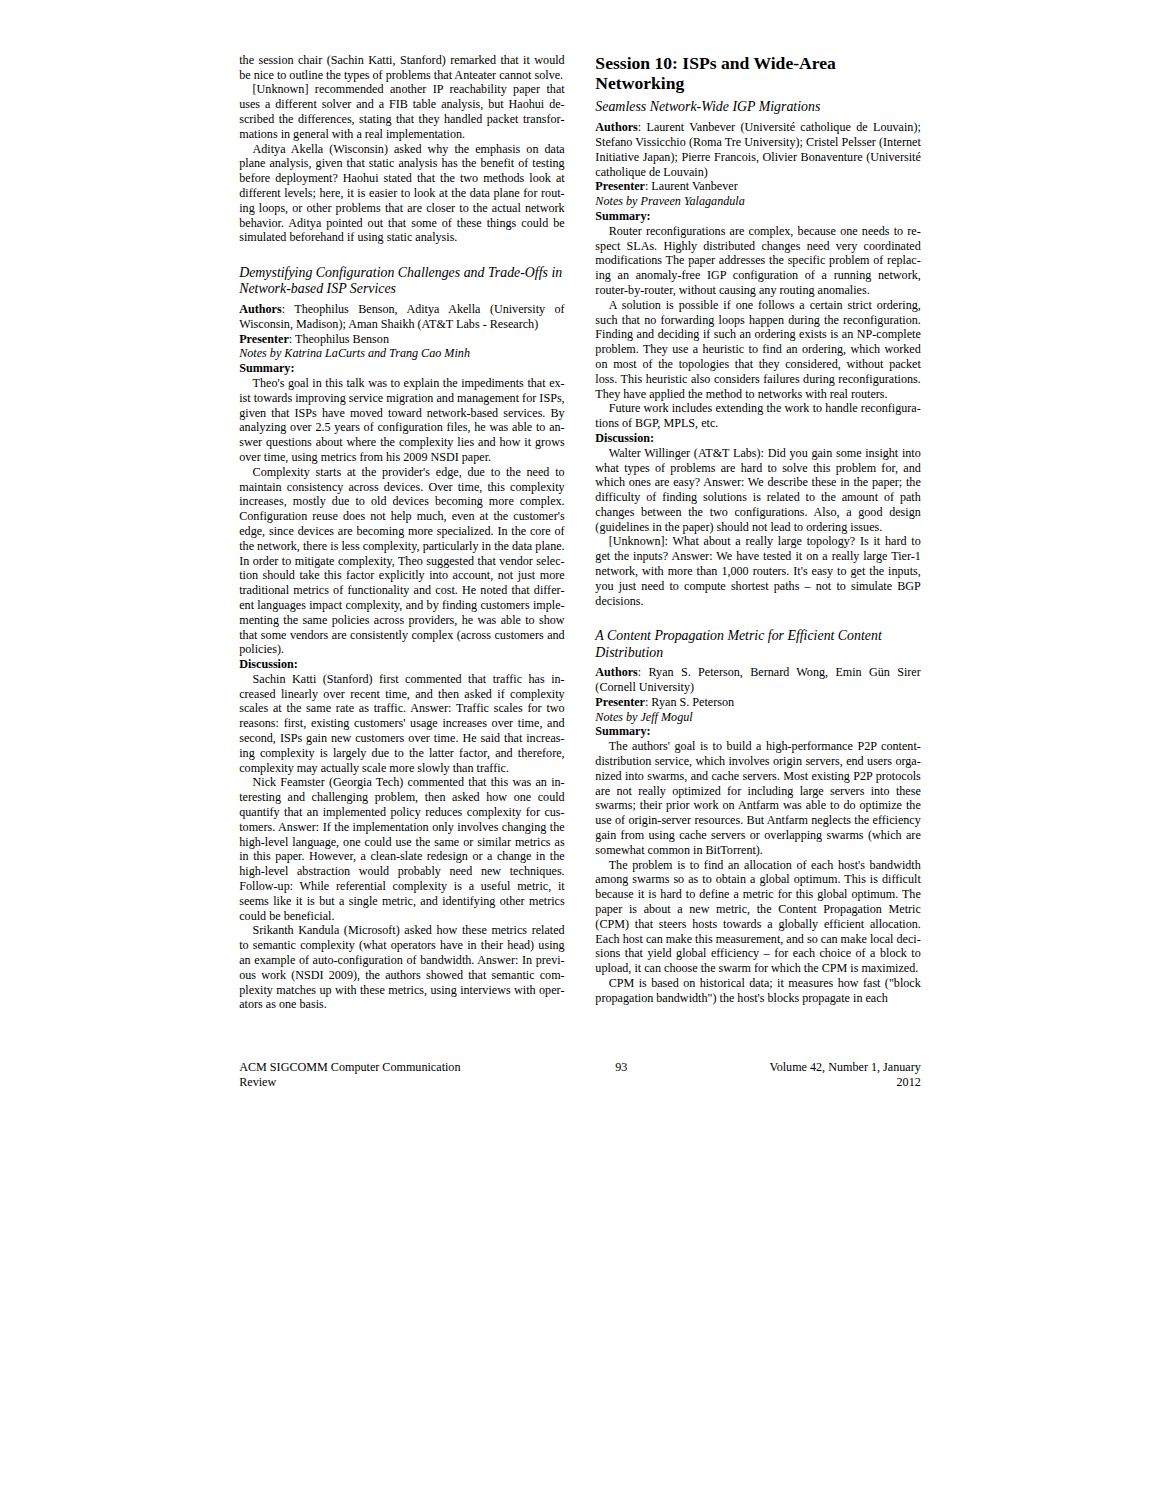the session chair (Sachin Katti, Stanford) remarked that it would be nice to outline the types of problems that Anteater cannot solve.
[Unknown] recommended another IP reachability paper that uses a different solver and a FIB table analysis, but Haohui described the differences, stating that they handled packet transformations in general with a real implementation.
Aditya Akella (Wisconsin) asked why the emphasis on data plane analysis, given that static analysis has the benefit of testing before deployment? Haohui stated that the two methods look at different levels; here, it is easier to look at the data plane for routing loops, or other problems that are closer to the actual network behavior. Aditya pointed out that some of these things could be simulated beforehand if using static analysis.
Demystifying Configuration Challenges and Trade-Offs in Network-based ISP Services
Authors: Theophilus Benson, Aditya Akella (University of Wisconsin, Madison); Aman Shaikh (AT&T Labs - Research)
Presenter: Theophilus Benson
Notes by Katrina LaCurts and Trang Cao Minh
Summary:
Theo's goal in this talk was to explain the impediments that exist towards improving service migration and management for ISPs, given that ISPs have moved toward network-based services. By analyzing over 2.5 years of configuration files, he was able to answer questions about where the complexity lies and how it grows over time, using metrics from his 2009 NSDI paper.
Complexity starts at the provider's edge, due to the need to maintain consistency across devices. Over time, this complexity increases, mostly due to old devices becoming more complex. Configuration reuse does not help much, even at the customer's edge, since devices are becoming more specialized. In the core of the network, there is less complexity, particularly in the data plane. In order to mitigate complexity, Theo suggested that vendor selection should take this factor explicitly into account, not just more traditional metrics of functionality and cost. He noted that different languages impact complexity, and by finding customers implementing the same policies across providers, he was able to show that some vendors are consistently complex (across customers and policies).
Discussion:
Sachin Katti (Stanford) first commented that traffic has increased linearly over recent time, and then asked if complexity scales at the same rate as traffic. Answer: Traffic scales for two reasons: first, existing customers' usage increases over time, and second, ISPs gain new customers over time. He said that increasing complexity is largely due to the latter factor, and therefore, complexity may actually scale more slowly than traffic.
Nick Feamster (Georgia Tech) commented that this was an interesting and challenging problem, then asked how one could quantify that an implemented policy reduces complexity for customers. Answer: If the implementation only involves changing the high-level language, one could use the same or similar metrics as in this paper. However, a clean-slate redesign or a change in the high-level abstraction would probably need new techniques. Follow-up: While referential complexity is a useful metric, it seems like it is but a single metric, and identifying other metrics could be beneficial.
Srikanth Kandula (Microsoft) asked how these metrics related to semantic complexity (what operators have in their head) using an example of auto-configuration of bandwidth. Answer: In previous work (NSDI 2009), the authors showed that semantic complexity matches up with these metrics, using interviews with operators as one basis.
Session 10: ISPs and Wide-Area Networking
Seamless Network-Wide IGP Migrations
Authors: Laurent Vanbever (Université catholique de Louvain); Stefano Vissicchio (Roma Tre University); Cristel Pelsser (Internet Initiative Japan); Pierre Francois, Olivier Bonaventure (Université catholique de Louvain)
Presenter: Laurent Vanbever
Notes by Praveen Yalagandula
Summary:
Router reconfigurations are complex, because one needs to respect SLAs. Highly distributed changes need very coordinated modifications The paper addresses the specific problem of replacing an anomaly-free IGP configuration of a running network, router-by-router, without causing any routing anomalies.
A solution is possible if one follows a certain strict ordering, such that no forwarding loops happen during the reconfiguration. Finding and deciding if such an ordering exists is an NP-complete problem. They use a heuristic to find an ordering, which worked on most of the topologies that they considered, without packet loss. This heuristic also considers failures during reconfigurations. They have applied the method to networks with real routers.
Future work includes extending the work to handle reconfigurations of BGP, MPLS, etc.
Discussion:
Walter Willinger (AT&T Labs): Did you gain some insight into what types of problems are hard to solve this problem for, and which ones are easy? Answer: We describe these in the paper; the difficulty of finding solutions is related to the amount of path changes between the two configurations. Also, a good design (guidelines in the paper) should not lead to ordering issues.
[Unknown]: What about a really large topology? Is it hard to get the inputs? Answer: We have tested it on a really large Tier-1 network, with more than 1,000 routers. It's easy to get the inputs, you just need to compute shortest paths – not to simulate BGP decisions.
A Content Propagation Metric for Efficient Content Distribution
Authors: Ryan S. Peterson, Bernard Wong, Emin Gün Sirer (Cornell University)
Presenter: Ryan S. Peterson
Notes by Jeff Mogul
Summary:
The authors' goal is to build a high-performance P2P content-distribution service, which involves origin servers, end users organized into swarms, and cache servers. Most existing P2P protocols are not really optimized for including large servers into these swarms; their prior work on Antfarm was able to do optimize the use of origin-server resources. But Antfarm neglects the efficiency gain from using cache servers or overlapping swarms (which are somewhat common in BitTorrent).
The problem is to find an allocation of each host's bandwidth among swarms so as to obtain a global optimum. This is difficult because it is hard to define a metric for this global optimum. The paper is about a new metric, the Content Propagation Metric (CPM) that steers hosts towards a globally efficient allocation. Each host can make this measurement, and so can make local decisions that yield global efficiency – for each choice of a block to upload, it can choose the swarm for which the CPM is maximized.
CPM is based on historical data; it measures how fast ("block propagation bandwidth") the host's blocks propagate in each
ACM SIGCOMM Computer Communication Review
93
Volume 42, Number 1, January 2012